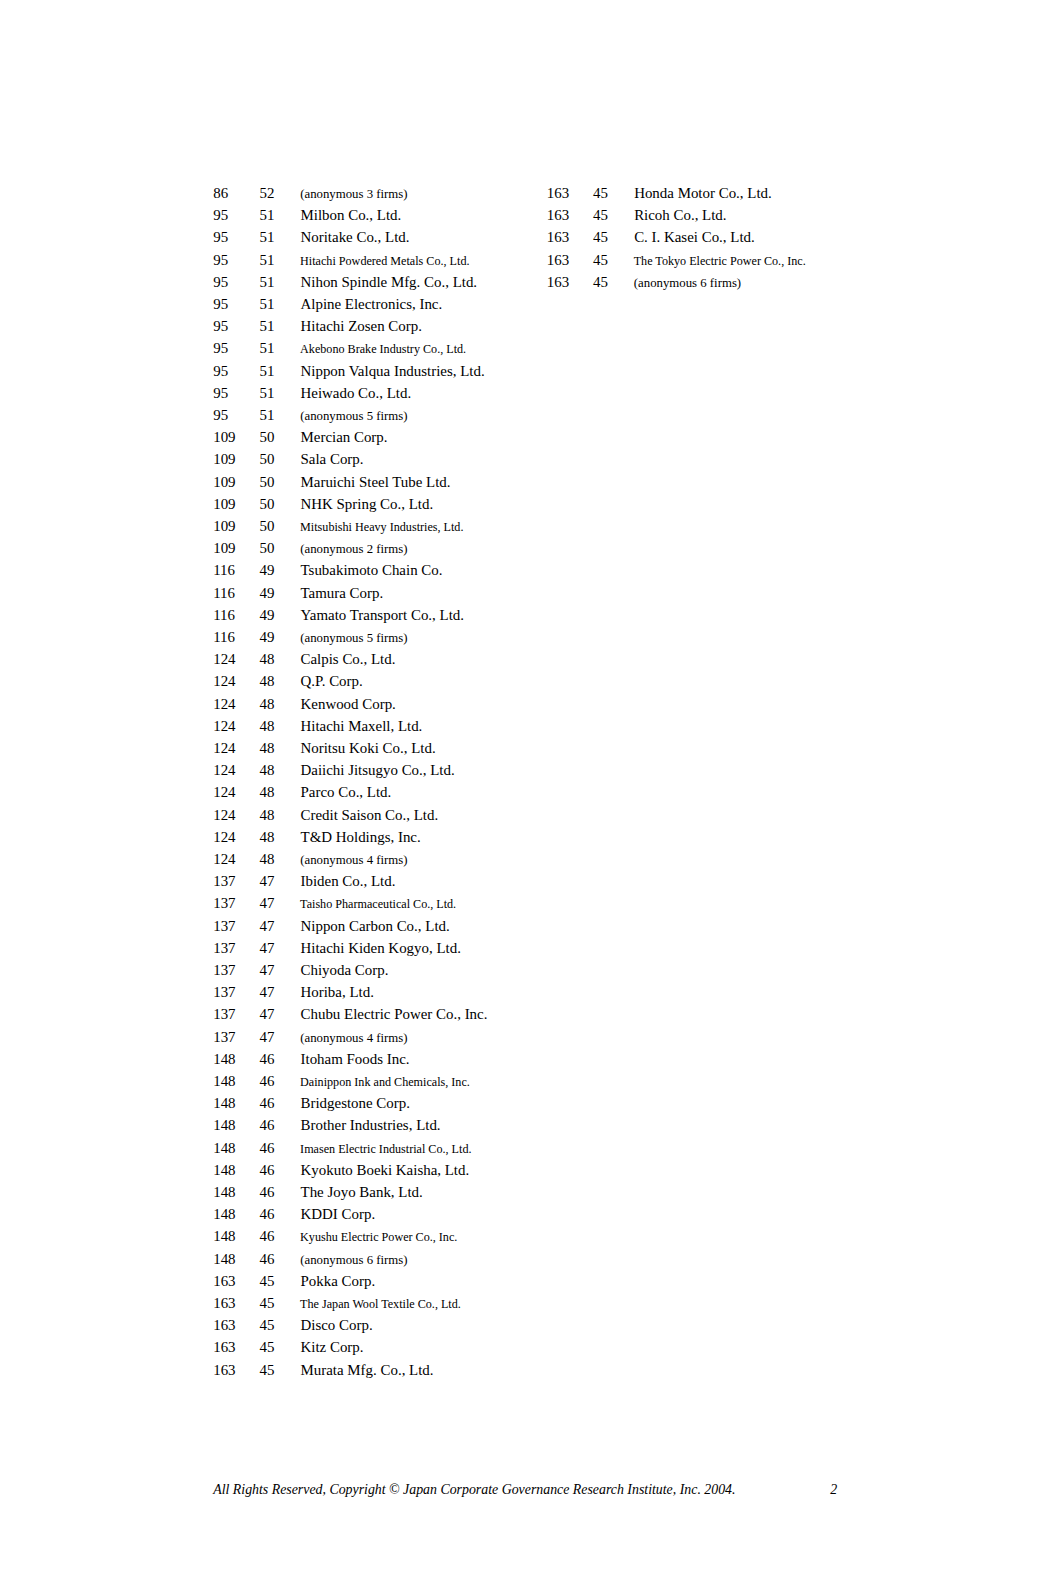| 86 | 52 | (anonymous 3 firms) |
| 95 | 51 | Milbon Co., Ltd. |
| 95 | 51 | Noritake Co., Ltd. |
| 95 | 51 | Hitachi Powdered Metals Co., Ltd. |
| 95 | 51 | Nihon Spindle Mfg. Co., Ltd. |
| 95 | 51 | Alpine Electronics, Inc. |
| 95 | 51 | Hitachi Zosen Corp. |
| 95 | 51 | Akebono Brake Industry Co., Ltd. |
| 95 | 51 | Nippon Valqua Industries, Ltd. |
| 95 | 51 | Heiwado Co., Ltd. |
| 95 | 51 | (anonymous 5 firms) |
| 109 | 50 | Mercian Corp. |
| 109 | 50 | Sala Corp. |
| 109 | 50 | Maruichi Steel Tube Ltd. |
| 109 | 50 | NHK Spring Co., Ltd. |
| 109 | 50 | Mitsubishi Heavy Industries, Ltd. |
| 109 | 50 | (anonymous 2 firms) |
| 116 | 49 | Tsubakimoto Chain Co. |
| 116 | 49 | Tamura Corp. |
| 116 | 49 | Yamato Transport Co., Ltd. |
| 116 | 49 | (anonymous 5 firms) |
| 124 | 48 | Calpis Co., Ltd. |
| 124 | 48 | Q.P. Corp. |
| 124 | 48 | Kenwood Corp. |
| 124 | 48 | Hitachi Maxell, Ltd. |
| 124 | 48 | Noritsu Koki Co., Ltd. |
| 124 | 48 | Daiichi Jitsugyo Co., Ltd. |
| 124 | 48 | Parco Co., Ltd. |
| 124 | 48 | Credit Saison Co., Ltd. |
| 124 | 48 | T&D Holdings, Inc. |
| 124 | 48 | (anonymous 4 firms) |
| 137 | 47 | Ibiden Co., Ltd. |
| 137 | 47 | Taisho Pharmaceutical Co., Ltd. |
| 137 | 47 | Nippon Carbon Co., Ltd. |
| 137 | 47 | Hitachi Kiden Kogyo, Ltd. |
| 137 | 47 | Chiyoda Corp. |
| 137 | 47 | Horiba, Ltd. |
| 137 | 47 | Chubu Electric Power Co., Inc. |
| 137 | 47 | (anonymous 4 firms) |
| 148 | 46 | Itoham Foods Inc. |
| 148 | 46 | Dainippon Ink and Chemicals, Inc. |
| 148 | 46 | Bridgestone Corp. |
| 148 | 46 | Brother Industries, Ltd. |
| 148 | 46 | Imasen Electric Industrial Co., Ltd. |
| 148 | 46 | Kyokuto Boeki Kaisha, Ltd. |
| 148 | 46 | The Joyo Bank, Ltd. |
| 148 | 46 | KDDI Corp. |
| 148 | 46 | Kyushu Electric Power Co., Inc. |
| 148 | 46 | (anonymous 6 firms) |
| 163 | 45 | Pokka Corp. |
| 163 | 45 | The Japan Wool Textile Co., Ltd. |
| 163 | 45 | Disco Corp. |
| 163 | 45 | Kitz Corp. |
| 163 | 45 | Murata Mfg. Co., Ltd. |
| 163 | 45 | Honda Motor Co., Ltd. |
| 163 | 45 | Ricoh Co., Ltd. |
| 163 | 45 | C. I. Kasei Co., Ltd. |
| 163 | 45 | The Tokyo Electric Power Co., Inc. |
| 163 | 45 | (anonymous 6 firms) |
All Rights Reserved, Copyright © Japan Corporate Governance Research Institute, Inc. 2004. 2